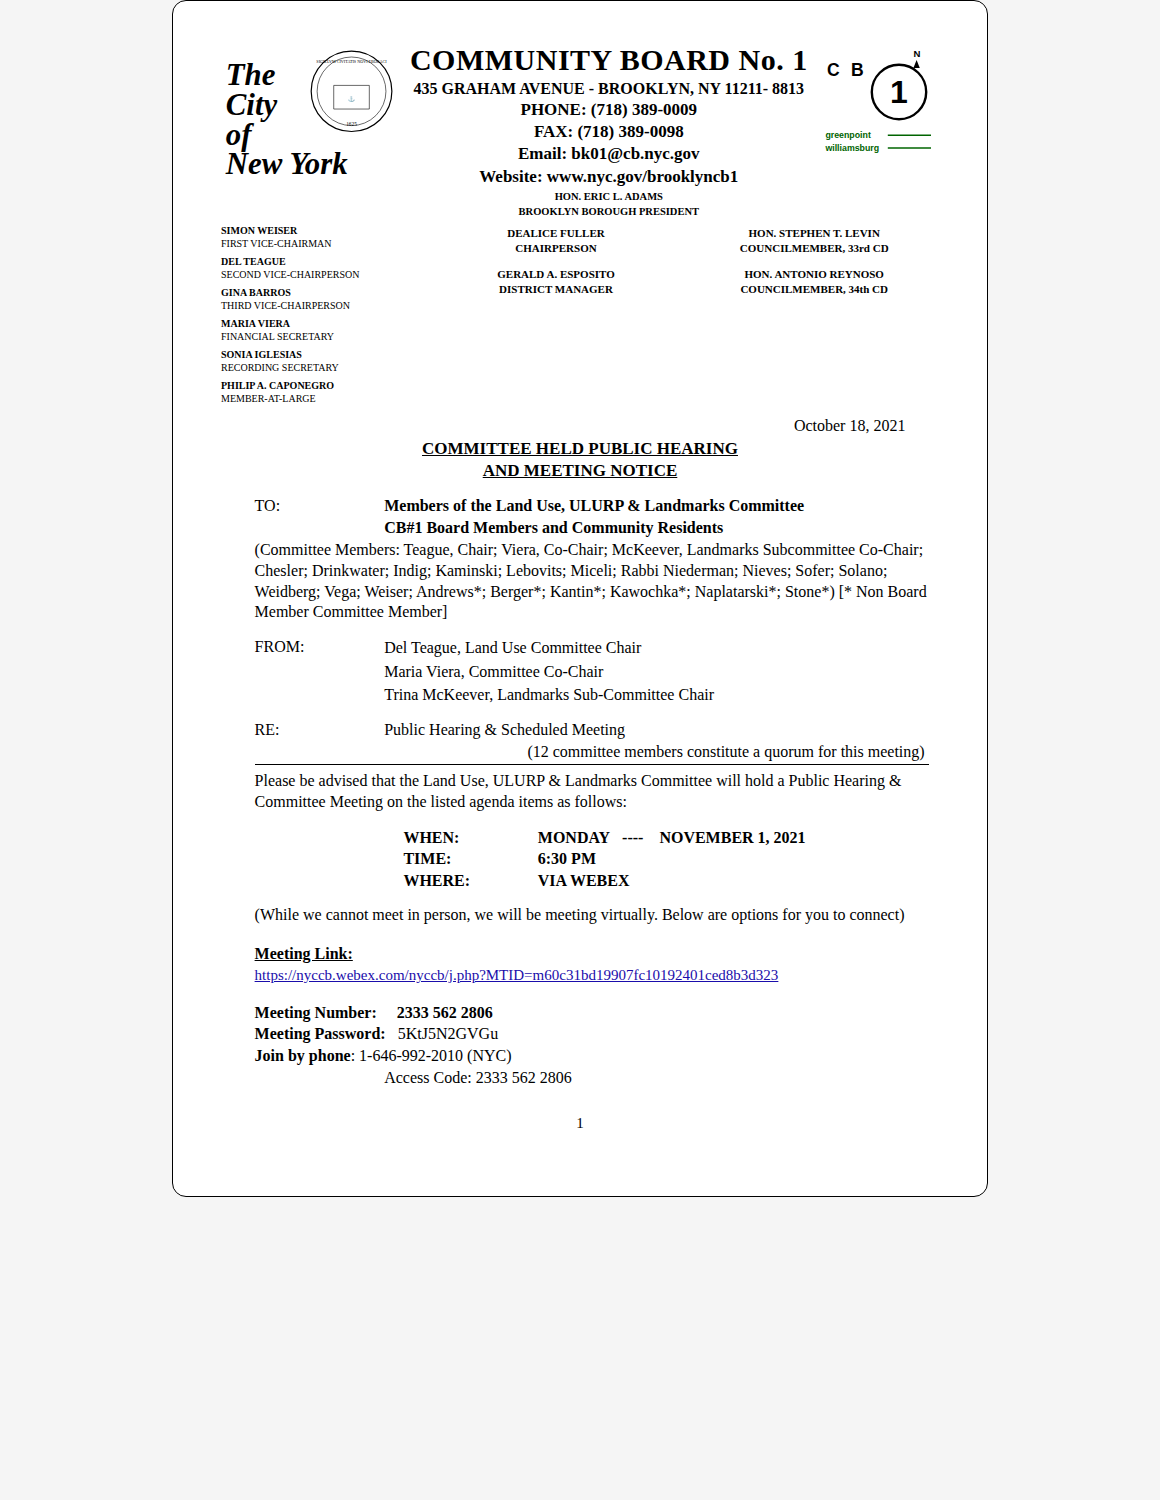COMMUNITY BOARD No. 1
435 GRAHAM AVENUE - BROOKLYN, NY 11211- 8813
PHONE: (718) 389-0009
FAX: (718) 389-0098
Email: bk01@cb.nyc.gov
Website: www.nyc.gov/brooklyncb1
HON. ERIC L. ADAMS
BROOKLYN BOROUGH PRESIDENT
SIMON WEISER
FIRST VICE-CHAIRMAN
DEL TEAGUE
SECOND VICE-CHAIRPERSON
GINA BARROS
THIRD VICE-CHAIRPERSON
MARIA VIERA
FINANCIAL SECRETARY
SONIA IGLESIAS
RECORDING SECRETARY
PHILIP A. CAPONEGRO
MEMBER-AT-LARGE
DEALICE FULLER
CHAIRPERSON
GERALD A. ESPOSITO
DISTRICT MANAGER
HON. STEPHEN T. LEVIN
COUNCILMEMBER, 33rd CD
HON. ANTONIO REYNOSO
COUNCILMEMBER, 34th CD
October 18, 2021
COMMITTEE HELD PUBLIC HEARING
AND MEETING NOTICE
TO:
Members of the Land Use, ULURP & Landmarks Committee
CB#1 Board Members and Community Residents
(Committee Members: Teague, Chair; Viera, Co-Chair; McKeever, Landmarks Subcommittee Co-Chair; Chesler; Drinkwater; Indig; Kaminski; Lebovits; Miceli; Rabbi Niederman; Nieves; Sofer; Solano; Weidberg; Vega; Weiser; Andrews*; Berger*; Kantin*; Kawochka*; Naplatarski*; Stone*) [* Non Board Member Committee Member]
FROM:
Del Teague, Land Use Committee Chair
Maria Viera, Committee Co-Chair
Trina McKeever, Landmarks Sub-Committee Chair
RE:
Public Hearing & Scheduled Meeting
(12 committee members constitute a quorum for this meeting)
Please be advised that the Land Use, ULURP & Landmarks Committee will hold a Public Hearing & Committee Meeting on the listed agenda items as follows:
| WHEN: | MONDAY ---- NOVEMBER 1, 2021 |
| TIME: | 6:30 PM |
| WHERE: | VIA WEBEX |
(While we cannot meet in person, we will be meeting virtually. Below are options for you to connect)
Meeting Link:
https://nyccb.webex.com/nyccb/j.php?MTID=m60c31bd19907fc10192401ced8b3d323
Meeting Number: 2333 562 2806
Meeting Password: 5KtJ5N2GVGu
Join by phone: 1-646-992-2010 (NYC)
Access Code: 2333 562 2806
1